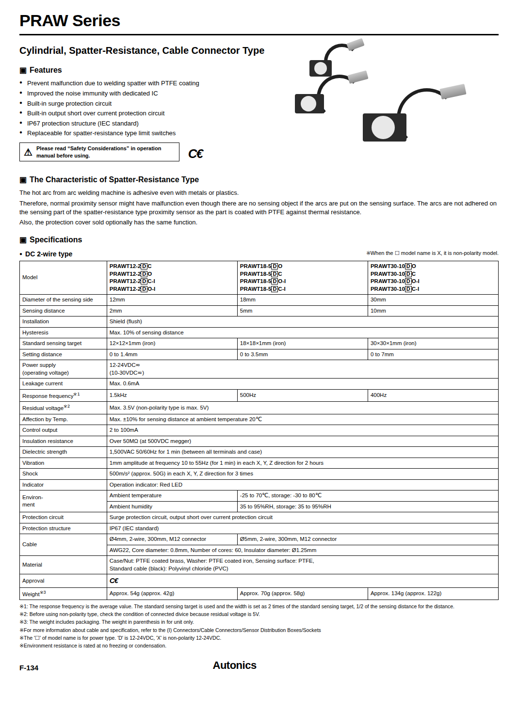PRAW Series
Cylindrial, Spatter-Resistance, Cable Connector Type
Features
Prevent malfunction due to welding spatter with PTFE coating
Improved the noise immunity with dedicated IC
Built-in surge protection circuit
Built-in output short over current protection circuit
IP67 protection structure (IEC standard)
Replaceable for spatter-resistance type limit switches
⚠ Please read “Safety Considerations” in operation manual before using.
C€
The Characteristic of Spatter-Resistance Type
The hot arc from arc welding machine is adhesive even with metals or plastics.
Therefore, normal proximity sensor might have malfunction even though there are no sensing object if the arcs are put on the sensing surface. The arcs are not adhered on the sensing part of the spatter-resistance type proximity sensor as the part is coated with PTFE against thermal resistance.
Also, the protection cover sold optionally has the same function.
Specifications
※When the ☐ model name is X, it is non-polarity model.
DC 2-wire type
| Model | PRAWT12-2 D C PRAWT12-2 D O PRAWT12-2 D C-I PRAWT12-2 D O-I | PRAWT18-5 D O PRAWT18-5 D C PRAWT18-5 D O-I PRAWT18-5 D C-I | PRAWT30-10 D O PRAWT30-10 D C PRAWT30-10 D O-I PRAWT30-10 D C-I |
| Diameter of the sensing side | 12mm | 18mm | 30mm |
| Sensing distance | 2mm | 5mm | 10mm |
| Installation | Shield (flush) |
| Hysteresis | Max. 10% of sensing distance |
| Standard sensing target | 12×12×1mm (iron) | 18×18×1mm (iron) | 30×30×1mm (iron) |
| Setting distance | 0 to 1.4mm | 0 to 3.5mm | 0 to 7mm |
| Power supply (operating voltage) | 12-24VDC≂ (10-30VDC≂) |
| Leakage current | Max. 0.6mA |
| Response frequency ※1 | 1.5kHz | 500Hz | 400Hz |
| Residual voltage ※2 | Max. 3.5V (non-polarity type is max. 5V) |
| Affection by Temp. | Max. ±10% for sensing distance at ambient temperature 20℃ |
| Control output | 2 to 100mA |
| Insulation resistance | Over 50MΩ (at 500VDC megger) |
| Dielectric strength | 1,500VAC 50/60Hz for 1 min (between all terminals and case) |
| Vibration | 1mm amplitude at frequency 10 to 55Hz (for 1 min) in each X, Y, Z direction for 2 hours |
| Shock | 500m/s² (approx. 50G) in each X, Y, Z direction for 3 times |
| Indicator | Operation indicator: Red LED |
| Environ- ment | Ambient temperature | -25 to 70℃, storage: -30 to 80℃ |
| Ambient humidity | 35 to 95%RH, storage: 35 to 95%RH |
| Protection circuit | Surge protection circuit, output short over current protection circuit |
| Protection structure | IP67 (IEC standard) |
| Cable | Ø4mm, 2-wire, 300mm, M12 connector | Ø5mm, 2-wire, 300mm, M12 connector |
| AWG22, Core diameter: 0.8mm, Number of cores: 60, Insulator diameter: Ø1.25mm |
| Material | Case/Nut: PTFE coated brass, Washer: PTFE coated iron, Sensing surface: PTFE, Standard cable (black): Polyvinyl chloride (PVC) |
| Approval | C€ |
| Weight ※3 | Approx. 54g (approx. 42g) | Approx. 70g (approx. 58g) | Approx. 134g (approx. 122g) |
※1: The response frequency is the average value. The standard sensing target is used and the width is set as 2 times of the standard sensing target, 1/2 of the sensing distance for the distance.
※2: Before using non-polarity type, check the condition of connected divice because residual voltage is 5V.
※3: The weight includes packaging. The weight in parenthesis in for unit only.
※For more information about cable and specification, refer to the (I) Connectors/Cable Connectors/Sensor Distribution Boxes/Sockets
※The '☐' of model name is for power type. 'D' is 12-24VDC, 'X' is non-polarity 12-24VDC.
※Environment resistance is rated at no freezing or condensation.
F-134
Autonics